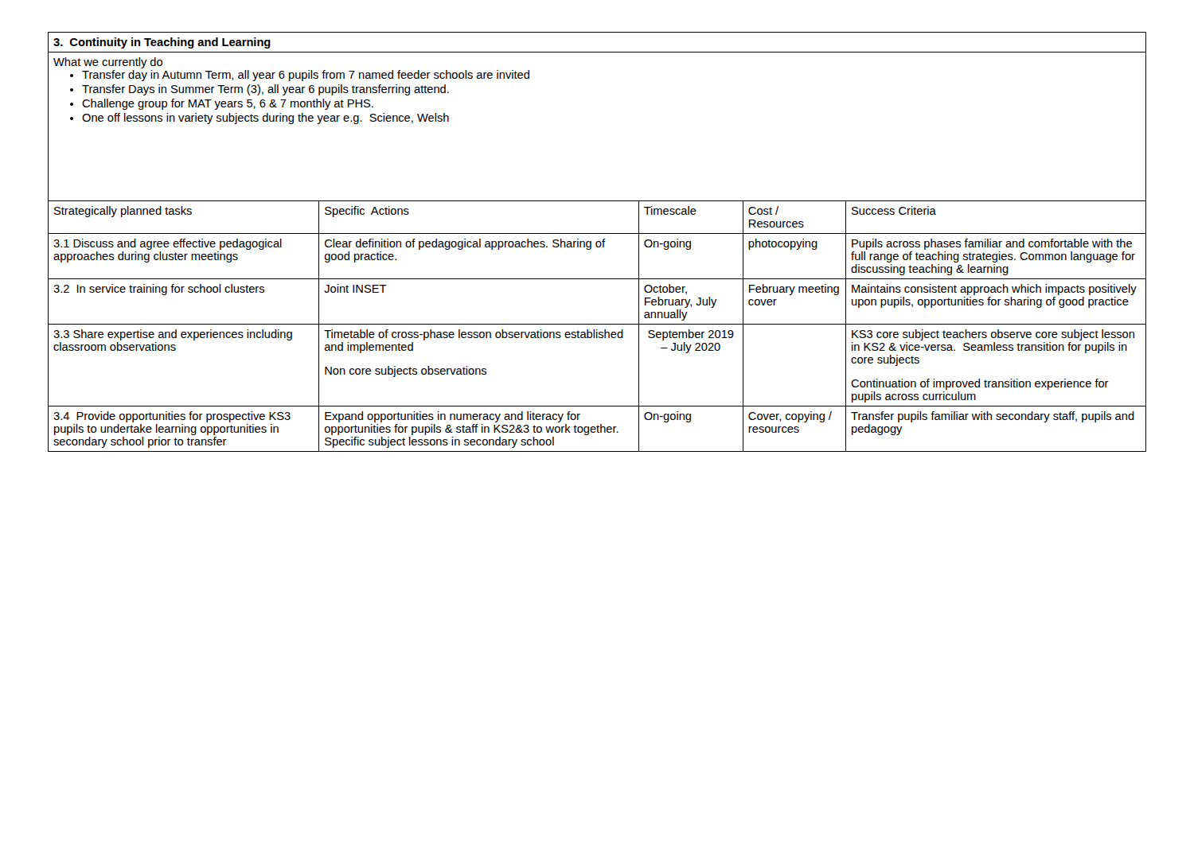| 3. Continuity in Teaching and Learning |
| What we currently do Transfer day in Autumn Term, all year 6 pupils from 7 named feeder schools are invited Transfer Days in Summer Term (3), all year 6 pupils transferring attend. Challenge group for MAT years 5, 6 & 7 monthly at PHS. One off lessons in variety subjects during the year e.g. Science, Welsh |
| Strategically planned tasks | Specific Actions | Timescale | Cost / Resources | Success Criteria |
| 3.1 Discuss and agree effective pedagogical approaches during cluster meetings | Clear definition of pedagogical approaches. Sharing of good practice. | On-going | photocopying | Pupils across phases familiar and comfortable with the full range of teaching strategies. Common language for discussing teaching & learning |
| 3.2 In service training for school clusters | Joint INSET | October, February, July annually | February meeting cover | Maintains consistent approach which impacts positively upon pupils, opportunities for sharing of good practice |
| 3.3 Share expertise and experiences including classroom observations | Timetable of cross-phase lesson observations established and implemented Non core subjects observations | September 2019 – July 2020 | | KS3 core subject teachers observe core subject lesson in KS2 & vice-versa. Seamless transition for pupils in core subjects Continuation of improved transition experience for pupils across curriculum |
| 3.4 Provide opportunities for prospective KS3 pupils to undertake learning opportunities in secondary school prior to transfer | Expand opportunities in numeracy and literacy for opportunities for pupils & staff in KS2&3 to work together. Specific subject lessons in secondary school | On-going | Cover, copying / resources | Transfer pupils familiar with secondary staff, pupils and pedagogy |